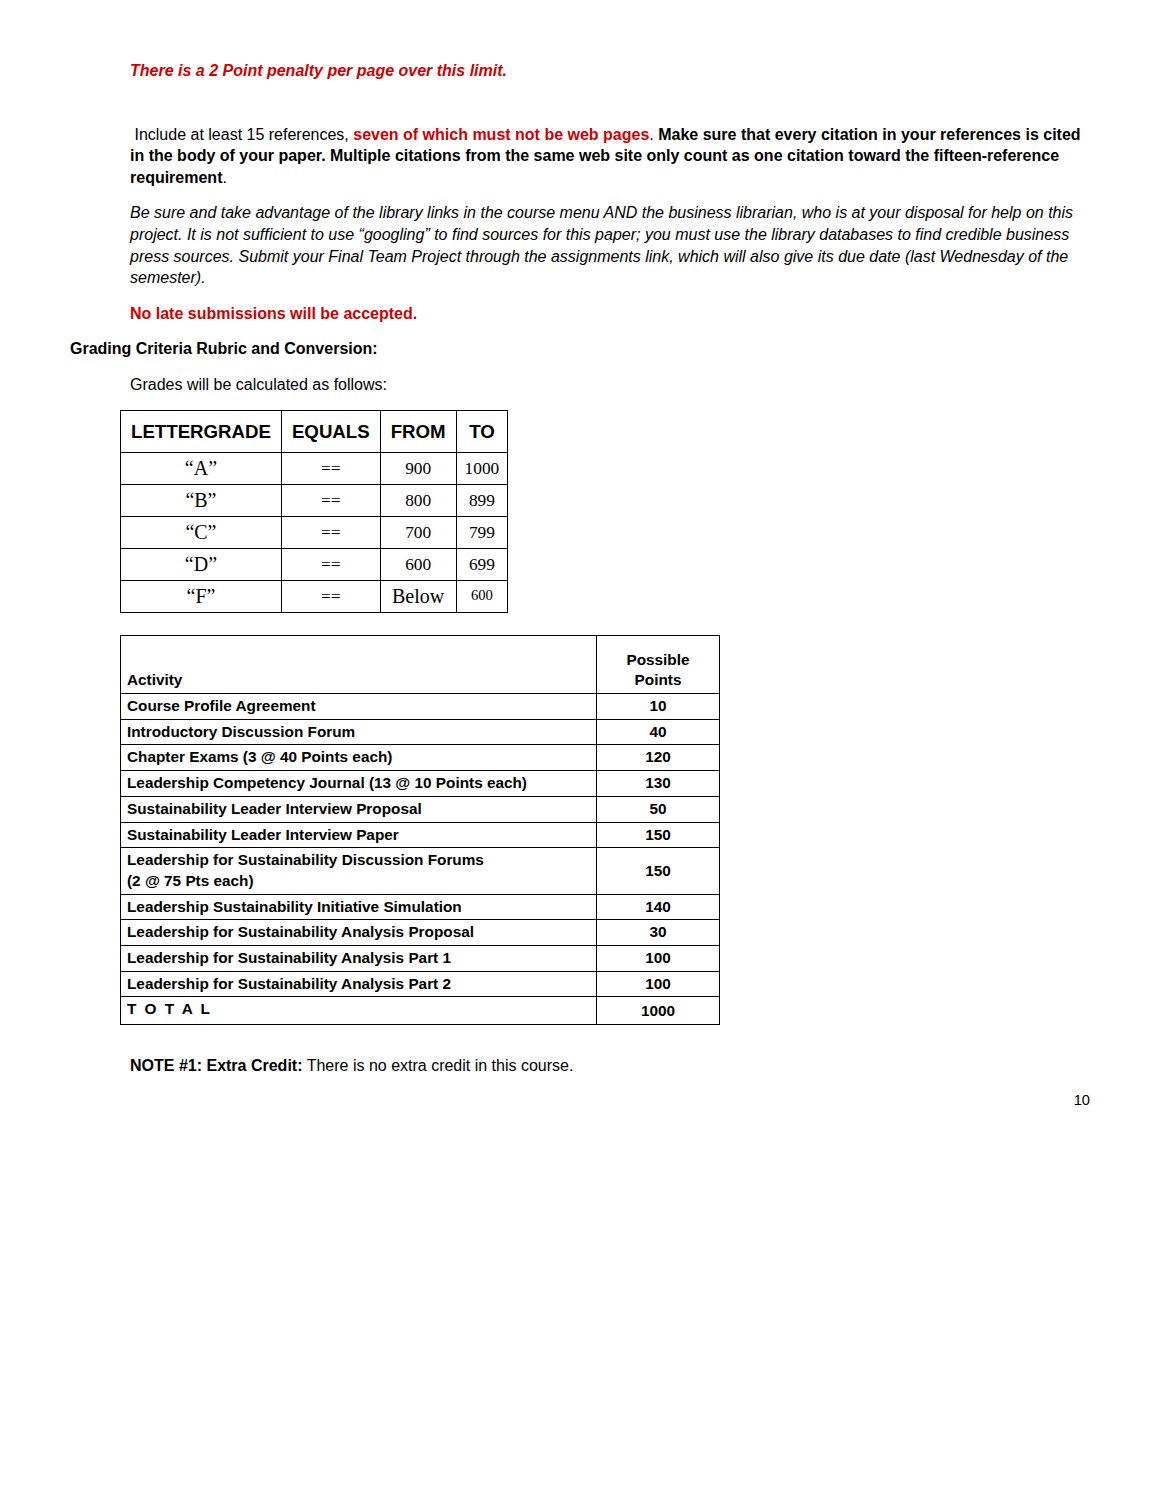There is a 2 Point penalty per page over this limit.
Include at least 15 references, seven of which must not be web pages. Make sure that every citation in your references is cited in the body of your paper. Multiple citations from the same web site only count as one citation toward the fifteen-reference requirement.
Be sure and take advantage of the library links in the course menu AND the business librarian, who is at your disposal for help on this project. It is not sufficient to use “googling” to find sources for this paper; you must use the library databases to find credible business press sources. Submit your Final Team Project through the assignments link, which will also give its due date (last Wednesday of the semester).
No late submissions will be accepted.
Grading Criteria Rubric and Conversion:
Grades will be calculated as follows:
| LETTERGRADE | EQUALS | FROM | TO |
| --- | --- | --- | --- |
| “A” | == | 900 | 1000 |
| “B” | == | 800 | 899 |
| “C” | == | 700 | 799 |
| “D” | == | 600 | 699 |
| “F” | == | Below | 600 |
| Activity | Possible Points |
| Course Profile Agreement | 10 |
| Introductory Discussion Forum | 40 |
| Chapter Exams (3 @ 40 Points each) | 120 |
| Leadership Competency Journal (13 @ 10 Points each) | 130 |
| Sustainability Leader Interview Proposal | 50 |
| Sustainability Leader Interview Paper | 150 |
| Leadership for Sustainability Discussion Forums (2 @ 75 Pts each) | 150 |
| Leadership Sustainability Initiative Simulation | 140 |
| Leadership for Sustainability Analysis Proposal | 30 |
| Leadership for Sustainability Analysis Part 1 | 100 |
| Leadership for Sustainability Analysis Part 2 | 100 |
| T O T A L | 1000 |
NOTE #1: Extra Credit: There is no extra credit in this course.
10